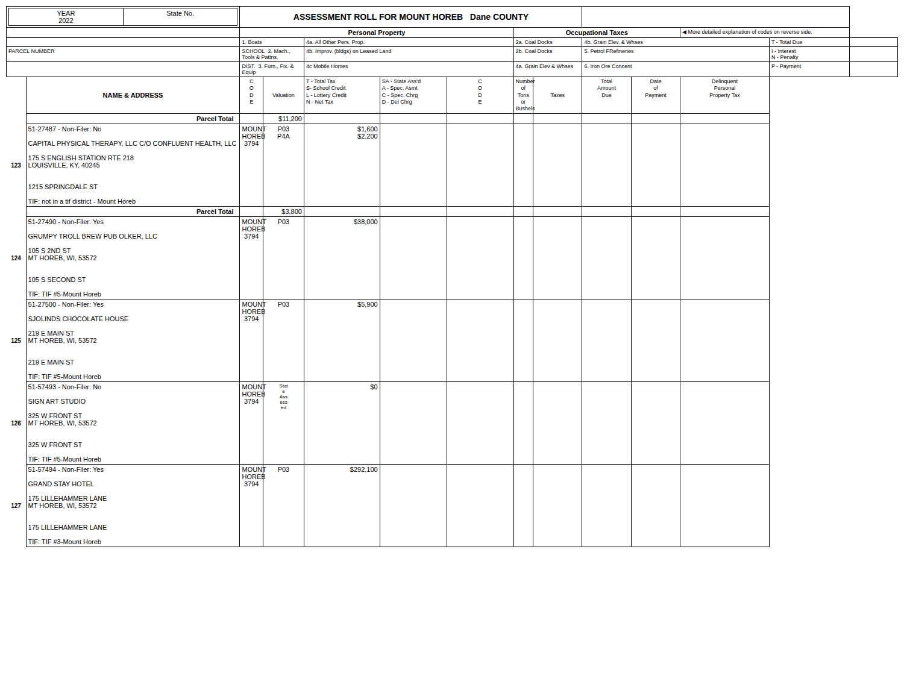| / YEAR 2022 / State No. / | ASSESSMENT ROLL FOR MOUNT HOREB Dane COUNTY | |
| | Personal Property | Occupational Taxes | ◀ More detailed explanation of codes on reverse side. |
| | 1. Boats | 4a. All Other Pers. Prop. | 2a. Coal Docks | 4b. Grain Elev. & Whses | T - Total Due | |
| PARCEL NUMBER | SCHOOL 2. Mach., Tools & Pattns. | 4b. Improv. (bldgs) on Leased Land | 2b. Coal Docks | 5. Petrol FRefineries | I - Interest N - Penalty | |
| | DIST. 3. Furn., Fix. & Equip | 4c Mobile Homes | 4a. Grain Elev & Whses | 6. Iron Ore Concent | P - Payment | |
| | NAME & ADDRESS | C O D E | Valuation | T - Total Tax S- School Credit L - Lottery Credit N - Net Tax | SA - State Ass'd A - Spec. Asmt C - Spec. Chrg D - Del Chrg | C O D E | Number of Tons or Bushels | Taxes | Total Amount Due | Date of Payment | Delinquent Personal Property Tax | |
| | Parcel Total | | $11,200 | | | | | | | | | |
| 123 | 51-27487 - Non-Filer: No CAPITAL PHYSICAL THERAPY, LLC C/O CONFLUENT HEALTH, LLC 175 S ENGLISH STATION RTE 218 LOUISVILLE, KY, 40245 1215 SPRINGDALE ST TIF: not in a tif district - Mount Horeb | MOUNT HOREB 3794 | P03 P4A | $1,600 $2,200 | | | | | | | | |
| | Parcel Total | | $3,800 | | | | | | | | | |
| 124 | 51-27490 - Non-Filer: Yes GRUMPY TROLL BREW PUB OLKER, LLC 105 S 2ND ST MT HOREB, WI, 53572 105 S SECOND ST TIF: TIF #5-Mount Horeb | MOUNT HOREB 3794 | P03 | $38,000 | | | | | | | | |
| 125 | 51-27500 - Non-Filer: Yes SJOLINDS CHOCOLATE HOUSE 219 E MAIN ST MT HOREB, WI, 53572 219 E MAIN ST TIF: TIF #5-Mount Horeb | MOUNT HOREB 3794 | P03 | $5,900 | | | | | | | | |
| 126 | 51-57493 - Non-Filer: No SIGN ART STUDIO 325 W FRONT ST MT HOREB, WI, 53572 325 W FRONT ST TIF: TIF #5-Mount Horeb | MOUNT HOREB 3794 | Stat e Ass ess ed | $0 | | | | | | | | |
| 127 | 51-57494 - Non-Filer: Yes GRAND STAY HOTEL 175 LILLEHAMMER LANE MT HOREB, WI, 53572 175 LILLEHAMMER LANE TIF: TIF #3-Mount Horeb | MOUNT HOREB 3794 | P03 | $292,100 | | | | | | | | |